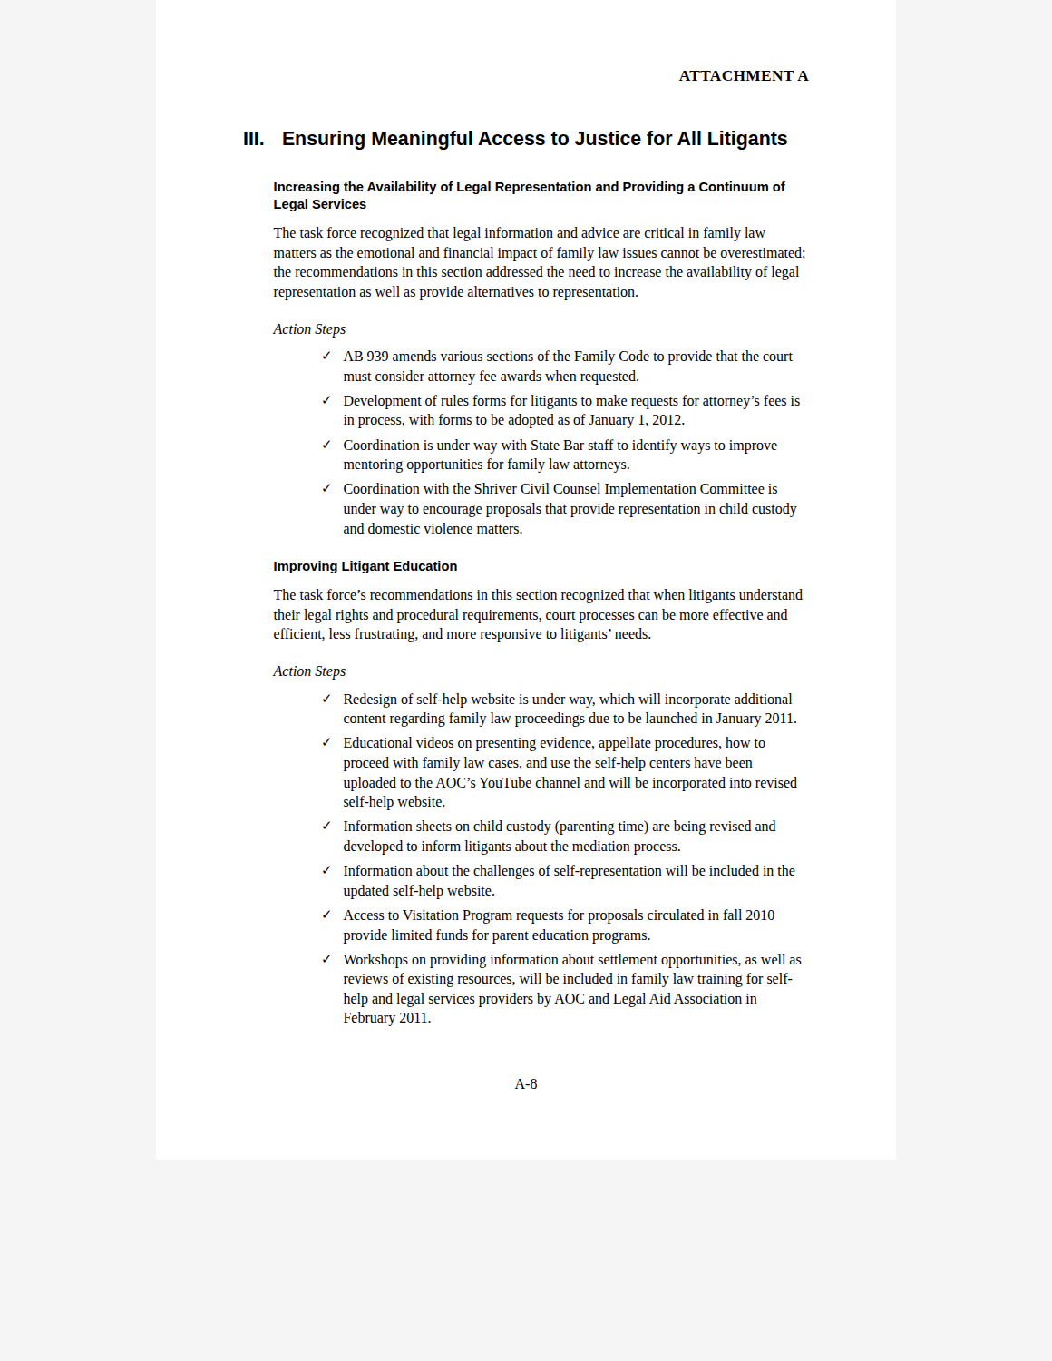ATTACHMENT A
III. Ensuring Meaningful Access to Justice for All Litigants
Increasing the Availability of Legal Representation and Providing a Continuum of Legal Services
The task force recognized that legal information and advice are critical in family law matters as the emotional and financial impact of family law issues cannot be overestimated; the recommendations in this section addressed the need to increase the availability of legal representation as well as provide alternatives to representation.
Action Steps
AB 939 amends various sections of the Family Code to provide that the court must consider attorney fee awards when requested.
Development of rules forms for litigants to make requests for attorney’s fees is in process, with forms to be adopted as of January 1, 2012.
Coordination is under way with State Bar staff to identify ways to improve mentoring opportunities for family law attorneys.
Coordination with the Shriver Civil Counsel Implementation Committee is under way to encourage proposals that provide representation in child custody and domestic violence matters.
Improving Litigant Education
The task force’s recommendations in this section recognized that when litigants understand their legal rights and procedural requirements, court processes can be more effective and efficient, less frustrating, and more responsive to litigants’ needs.
Action Steps
Redesign of self-help website is under way, which will incorporate additional content regarding family law proceedings due to be launched in January 2011.
Educational videos on presenting evidence, appellate procedures, how to proceed with family law cases, and use the self-help centers have been uploaded to the AOC’s YouTube channel and will be incorporated into revised self-help website.
Information sheets on child custody (parenting time) are being revised and developed to inform litigants about the mediation process.
Information about the challenges of self-representation will be included in the updated self-help website.
Access to Visitation Program requests for proposals circulated in fall 2010 provide limited funds for parent education programs.
Workshops on providing information about settlement opportunities, as well as reviews of existing resources, will be included in family law training for self-help and legal services providers by AOC and Legal Aid Association in February 2011.
A-8